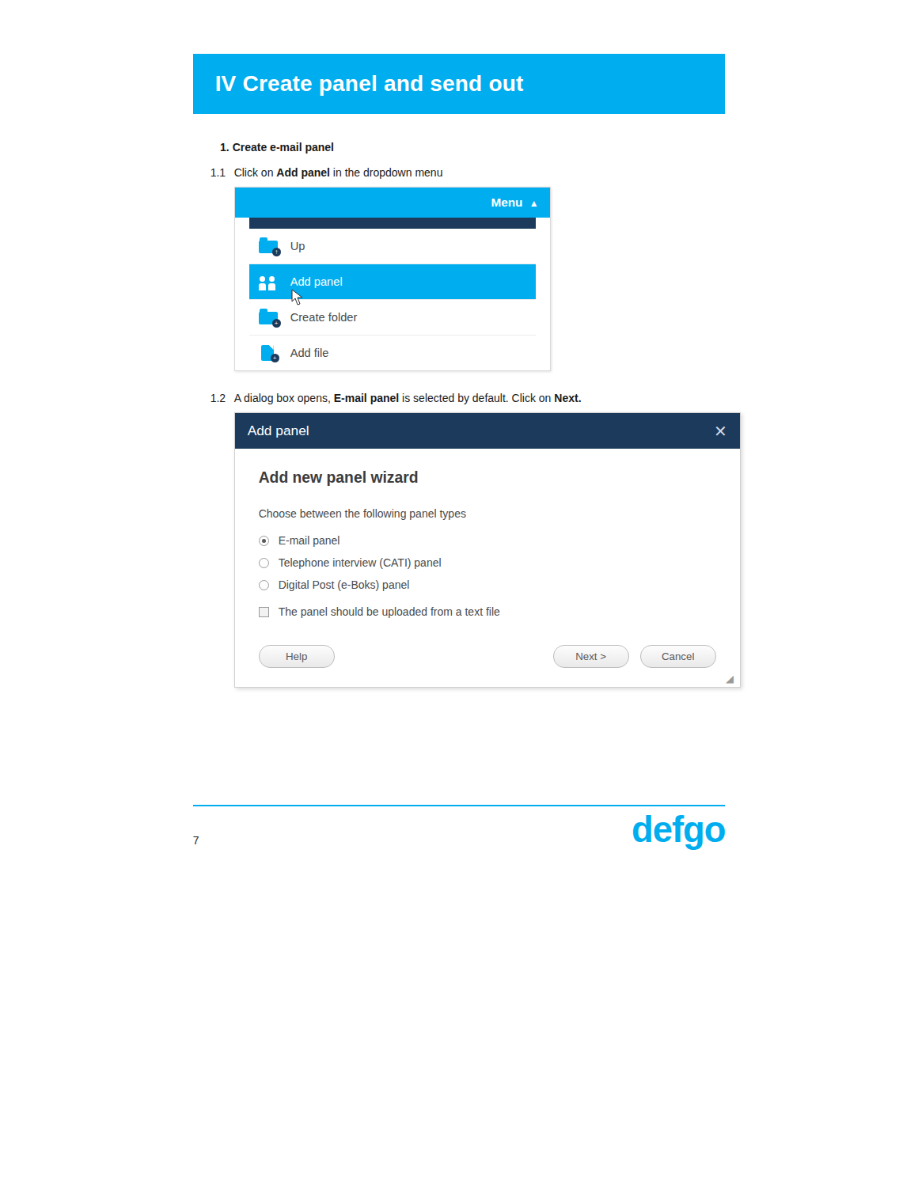IV Create panel and send out
Create e-mail panel
1.1 Click on Add panel in the dropdown menu
Menu ▲
↑ Up
Add panel
+ Create folder
+ Add file
1.2 A dialog box opens, E-mail panel is selected by default. Click on Next.
Add panel ✕
Add new panel wizard
Choose between the following panel types
E-mail panel
Telephone interview (CATI) panel
Digital Post (e-Boks) panel
The panel should be uploaded from a text file
Help
Next >
Cancel
◢
7
defgo